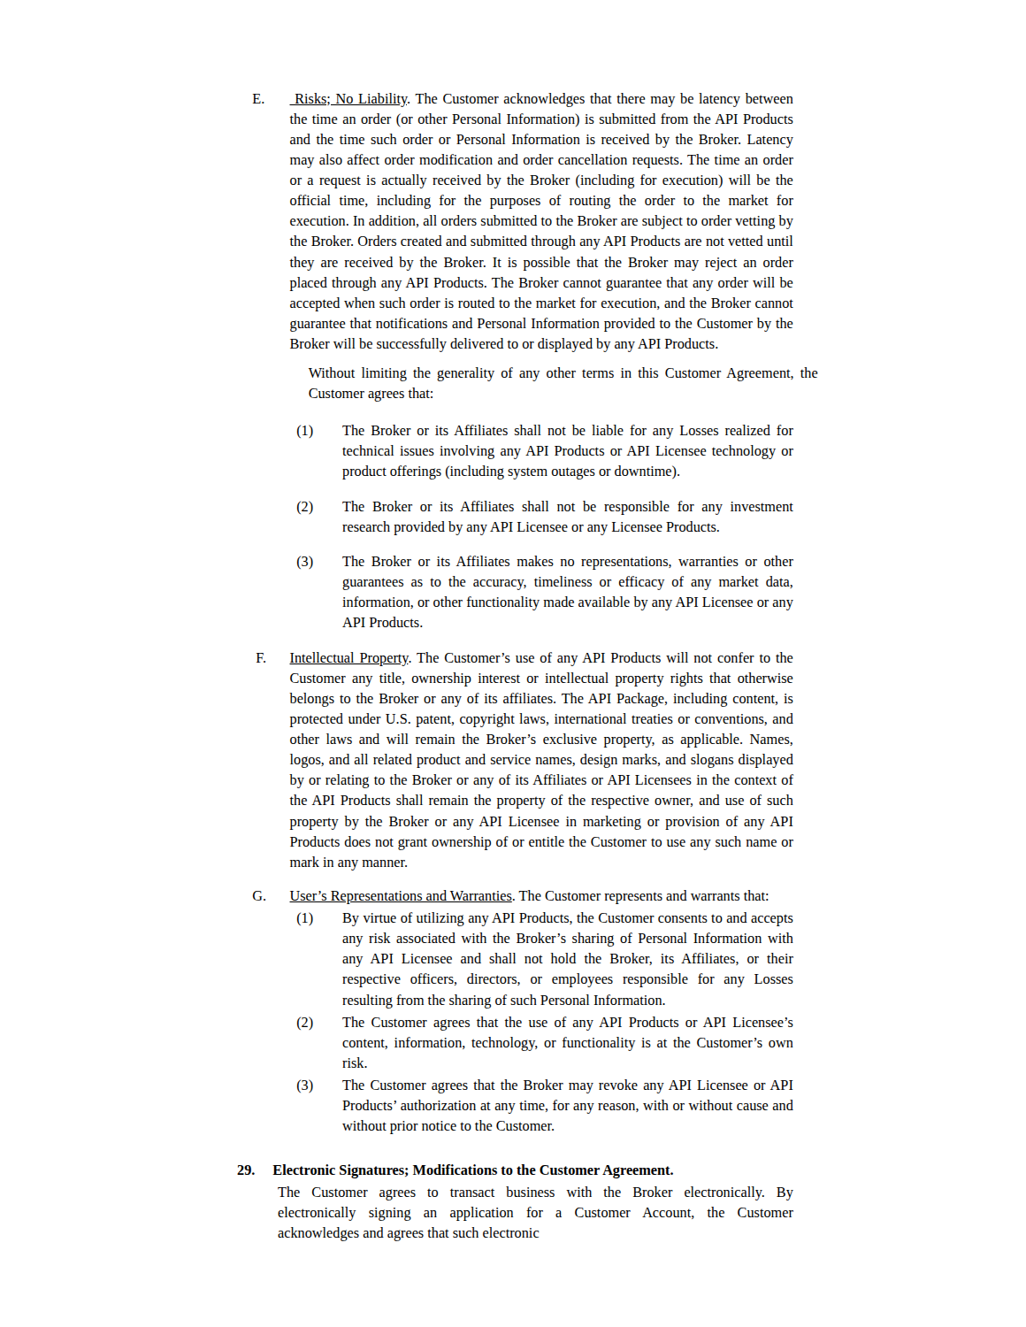E.
Risks; No Liability. The Customer acknowledges that there may be latency between the time an order (or other Personal Information) is submitted from the API Products and the time such order or Personal Information is received by the Broker. Latency may also affect order modification and order cancellation requests. The time an order or a request is actually received by the Broker (including for execution) will be the official time, including for the purposes of routing the order to the market for execution. In addition, all orders submitted to the Broker are subject to order vetting by the Broker. Orders created and submitted through any API Products are not vetted until they are received by the Broker. It is possible that the Broker may reject an order placed through any API Products. The Broker cannot guarantee that any order will be accepted when such order is routed to the market for execution, and the Broker cannot guarantee that notifications and Personal Information provided to the Customer by the Broker will be successfully delivered to or displayed by any API Products.
Without limiting the generality of any other terms in this Customer Agreement, the Customer agrees that:
(1)
The Broker or its Affiliates shall not be liable for any Losses realized for technical issues involving any API Products or API Licensee technology or product offerings (including system outages or downtime).
(2)
The Broker or its Affiliates shall not be responsible for any investment research provided by any API Licensee or any Licensee Products.
(3)
The Broker or its Affiliates makes no representations, warranties or other guarantees as to the accuracy, timeliness or efficacy of any market data, information, or other functionality made available by any API Licensee or any API Products.
F.
Intellectual Property. The Customer’s use of any API Products will not confer to the Customer any title, ownership interest or intellectual property rights that otherwise belongs to the Broker or any of its affiliates. The API Package, including content, is protected under U.S. patent, copyright laws, international treaties or conventions, and other laws and will remain the Broker’s exclusive property, as applicable. Names, logos, and all related product and service names, design marks, and slogans displayed by or relating to the Broker or any of its Affiliates or API Licensees in the context of the API Products shall remain the property of the respective owner, and use of such property by the Broker or any API Licensee in marketing or provision of any API Products does not grant ownership of or entitle the Customer to use any such name or mark in any manner.
G.
User’s Representations and Warranties. The Customer represents and warrants that:
(1)
By virtue of utilizing any API Products, the Customer consents to and accepts any risk associated with the Broker’s sharing of Personal Information with any API Licensee and shall not hold the Broker, its Affiliates, or their respective officers, directors, or employees responsible for any Losses resulting from the sharing of such Personal Information.
(2)
The Customer agrees that the use of any API Products or API Licensee’s content, information, technology, or functionality is at the Customer’s own risk.
(3)
The Customer agrees that the Broker may revoke any API Licensee or API Products’ authorization at any time, for any reason, with or without cause and without prior notice to the Customer.
29.
Electronic Signatures; Modifications to the Customer Agreement.
The Customer agrees to transact business with the Broker electronically. By electronically signing an application for a Customer Account, the Customer acknowledges and agrees that such electronic